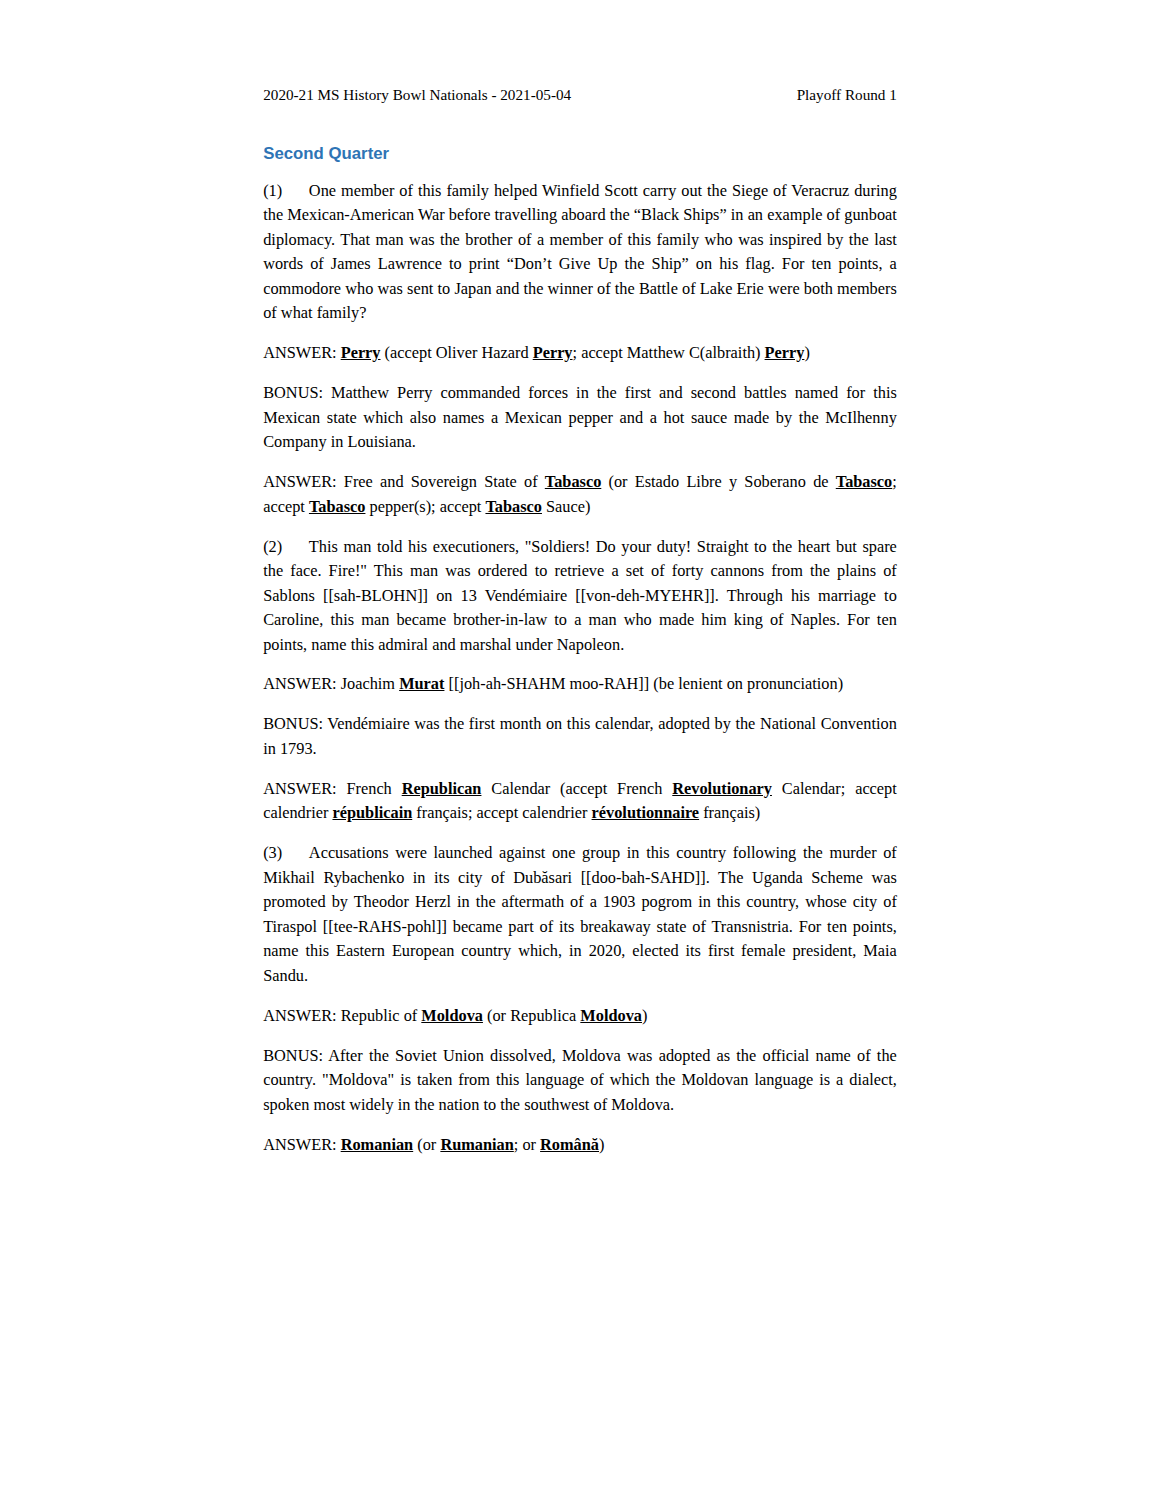2020-21 MS History Bowl Nationals - 2021-05-04 Playoff Round 1
Second Quarter
(1) One member of this family helped Winfield Scott carry out the Siege of Veracruz during the Mexican-American War before travelling aboard the “Black Ships” in an example of gunboat diplomacy. That man was the brother of a member of this family who was inspired by the last words of James Lawrence to print “Don’t Give Up the Ship” on his flag. For ten points, a commodore who was sent to Japan and the winner of the Battle of Lake Erie were both members of what family?
ANSWER: Perry (accept Oliver Hazard Perry; accept Matthew C(albraith) Perry)
BONUS: Matthew Perry commanded forces in the first and second battles named for this Mexican state which also names a Mexican pepper and a hot sauce made by the McIlhenny Company in Louisiana.
ANSWER: Free and Sovereign State of Tabasco (or Estado Libre y Soberano de Tabasco; accept Tabasco pepper(s); accept Tabasco Sauce)
(2) This man told his executioners, "Soldiers! Do your duty! Straight to the heart but spare the face. Fire!" This man was ordered to retrieve a set of forty cannons from the plains of Sablons [[sah-BLOHN]] on 13 Vendémiaire [[von-deh-MYEHR]]. Through his marriage to Caroline, this man became brother-in-law to a man who made him king of Naples. For ten points, name this admiral and marshal under Napoleon.
ANSWER: Joachim Murat [[joh-ah-SHAHM moo-RAH]] (be lenient on pronunciation)
BONUS: Vendémiaire was the first month on this calendar, adopted by the National Convention in 1793.
ANSWER: French Republican Calendar (accept French Revolutionary Calendar; accept calendrier républicain français; accept calendrier révolutionnaire français)
(3) Accusations were launched against one group in this country following the murder of Mikhail Rybachenko in its city of Dubăsari [[doo-bah-SAHD]]. The Uganda Scheme was promoted by Theodor Herzl in the aftermath of a 1903 pogrom in this country, whose city of Tiraspol [[tee-RAHS-pohl]] became part of its breakaway state of Transnistria. For ten points, name this Eastern European country which, in 2020, elected its first female president, Maia Sandu.
ANSWER: Republic of Moldova (or Republica Moldova)
BONUS: After the Soviet Union dissolved, Moldova was adopted as the official name of the country. "Moldova" is taken from this language of which the Moldovan language is a dialect, spoken most widely in the nation to the southwest of Moldova.
ANSWER: Romanian (or Rumanian; or Română)